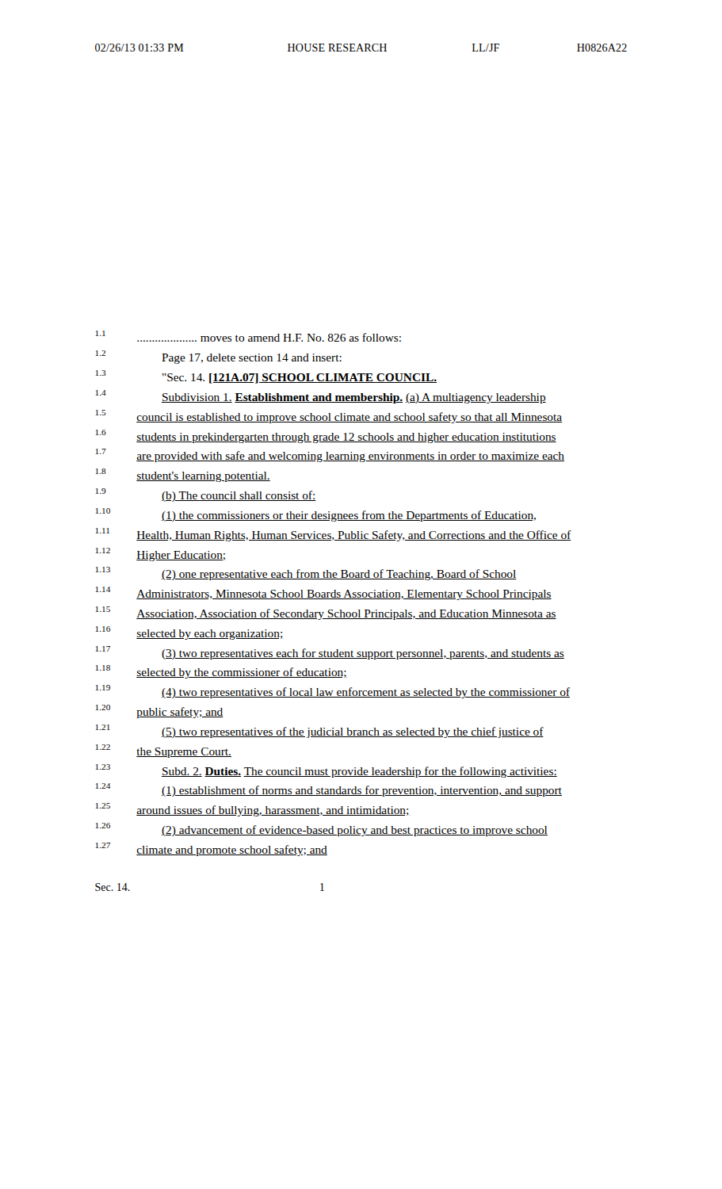02/26/13 01:33 PM
HOUSE RESEARCH
LL/JF
H0826A22
| 1.1 | .................... moves to amend H.F. No. 826 as follows: |
| 1.2 | Page 17, delete section 14 and insert: |
| 1.3 | "Sec. 14. [121A.07] SCHOOL CLIMATE COUNCIL. |
| 1.4 | Subdivision 1. Establishment and membership. (a) A multiagency leadership |
| 1.5 | council is established to improve school climate and school safety so that all Minnesota |
| 1.6 | students in prekindergarten through grade 12 schools and higher education institutions |
| 1.7 | are provided with safe and welcoming learning environments in order to maximize each |
| 1.8 | student's learning potential. |
| 1.9 | (b) The council shall consist of: |
| 1.10 | (1) the commissioners or their designees from the Departments of Education, |
| 1.11 | Health, Human Rights, Human Services, Public Safety, and Corrections and the Office of |
| 1.12 | Higher Education; |
| 1.13 | (2) one representative each from the Board of Teaching, Board of School |
| 1.14 | Administrators, Minnesota School Boards Association, Elementary School Principals |
| 1.15 | Association, Association of Secondary School Principals, and Education Minnesota as |
| 1.16 | selected by each organization; |
| 1.17 | (3) two representatives each for student support personnel, parents, and students as |
| 1.18 | selected by the commissioner of education; |
| 1.19 | (4) two representatives of local law enforcement as selected by the commissioner of |
| 1.20 | public safety; and |
| 1.21 | (5) two representatives of the judicial branch as selected by the chief justice of |
| 1.22 | the Supreme Court. |
| 1.23 | Subd. 2. Duties. The council must provide leadership for the following activities: |
| 1.24 | (1) establishment of norms and standards for prevention, intervention, and support |
| 1.25 | around issues of bullying, harassment, and intimidation; |
| 1.26 | (2) advancement of evidence-based policy and best practices to improve school |
| 1.27 | climate and promote school safety; and |
Sec. 14.
1